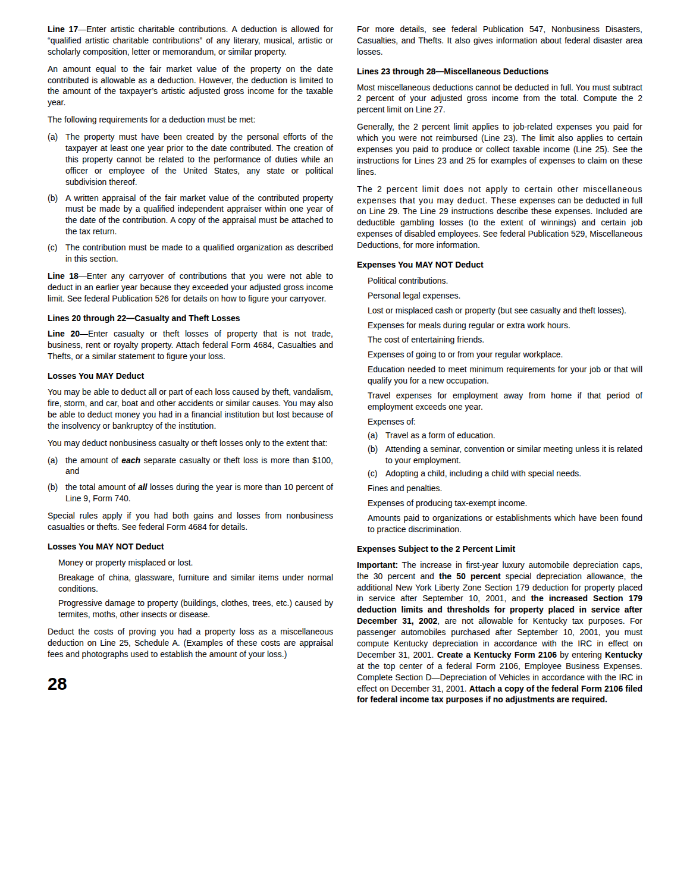Line 17—Enter artistic charitable contributions. A deduction is allowed for “qualified artistic charitable contributions” of any literary, musical, artistic or scholarly composition, letter or memorandum, or similar property.
An amount equal to the fair market value of the property on the date contributed is allowable as a deduction. However, the deduction is limited to the amount of the taxpayer’s artistic adjusted gross income for the taxable year.
The following requirements for a deduction must be met:
(a) The property must have been created by the personal efforts of the taxpayer at least one year prior to the date contributed. The creation of this property cannot be related to the performance of duties while an officer or employee of the United States, any state or political subdivision thereof.
(b) A written appraisal of the fair market value of the contributed property must be made by a qualified independent appraiser within one year of the date of the contribution. A copy of the appraisal must be attached to the tax return.
(c) The contribution must be made to a qualified organization as described in this section.
Line 18—Enter any carryover of contributions that you were not able to deduct in an earlier year because they exceeded your adjusted gross income limit. See federal Publication 526 for details on how to figure your carryover.
Lines 20 through 22—Casualty and Theft Losses
Line 20—Enter casualty or theft losses of property that is not trade, business, rent or royalty property. Attach federal Form 4684, Casualties and Thefts, or a similar statement to figure your loss.
Losses You MAY Deduct
You may be able to deduct all or part of each loss caused by theft, vandalism, fire, storm, and car, boat and other accidents or similar causes. You may also be able to deduct money you had in a financial institution but lost because of the insolvency or bankruptcy of the institution.
You may deduct nonbusiness casualty or theft losses only to the extent that:
(a) the amount of each separate casualty or theft loss is more than $100, and
(b) the total amount of all losses during the year is more than 10 percent of Line 9, Form 740.
Special rules apply if you had both gains and losses from nonbusiness casualties or thefts. See federal Form 4684 for details.
Losses You MAY NOT Deduct
Money or property misplaced or lost.
Breakage of china, glassware, furniture and similar items under normal conditions.
Progressive damage to property (buildings, clothes, trees, etc.) caused by termites, moths, other insects or disease.
Deduct the costs of proving you had a property loss as a miscellaneous deduction on Line 25, Schedule A. (Examples of these costs are appraisal fees and photographs used to establish the amount of your loss.)
28
For more details, see federal Publication 547, Nonbusiness Disasters, Casualties, and Thefts. It also gives information about federal disaster area losses.
Lines 23 through 28—Miscellaneous Deductions
Most miscellaneous deductions cannot be deducted in full. You must subtract 2 percent of your adjusted gross income from the total. Compute the 2 percent limit on Line 27.
Generally, the 2 percent limit applies to job-related expenses you paid for which you were not reimbursed (Line 23). The limit also applies to certain expenses you paid to produce or collect taxable income (Line 25). See the instructions for Lines 23 and 25 for examples of expenses to claim on these lines.
The 2 percent limit does not apply to certain other miscellaneous expenses that you may deduct. These expenses can be deducted in full on Line 29. The Line 29 instructions describe these expenses. Included are deductible gambling losses (to the extent of winnings) and certain job expenses of disabled employees. See federal Publication 529, Miscellaneous Deductions, for more information.
Expenses You MAY NOT Deduct
Political contributions.
Personal legal expenses.
Lost or misplaced cash or property (but see casualty and theft losses).
Expenses for meals during regular or extra work hours.
The cost of entertaining friends.
Expenses of going to or from your regular workplace.
Education needed to meet minimum requirements for your job or that will qualify you for a new occupation.
Travel expenses for employment away from home if that period of employment exceeds one year.
Expenses of:
(a) Travel as a form of education.
(b) Attending a seminar, convention or similar meeting unless it is related to your employment.
(c) Adopting a child, including a child with special needs.
Fines and penalties.
Expenses of producing tax-exempt income.
Amounts paid to organizations or establishments which have been found to practice discrimination.
Expenses Subject to the 2 Percent Limit
Important: The increase in first-year luxury automobile depreciation caps, the 30 percent and the 50 percent special depreciation allowance, the additional New York Liberty Zone Section 179 deduction for property placed in service after September 10, 2001, and the increased Section 179 deduction limits and thresholds for property placed in service after December 31, 2002, are not allowable for Kentucky tax purposes. For passenger automobiles purchased after September 10, 2001, you must compute Kentucky depreciation in accordance with the IRC in effect on December 31, 2001. Create a Kentucky Form 2106 by entering Kentucky at the top center of a federal Form 2106, Employee Business Expenses. Complete Section D—Depreciation of Vehicles in accordance with the IRC in effect on December 31, 2001. Attach a copy of the federal Form 2106 filed for federal income tax purposes if no adjustments are required.